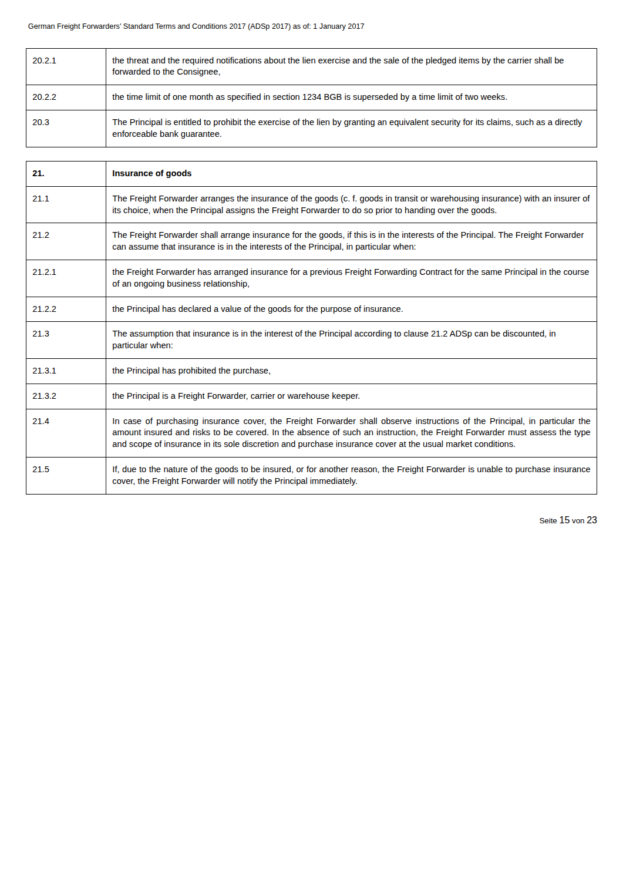German Freight Forwarders' Standard Terms and Conditions 2017 (ADSp 2017) as of: 1 January 2017
| 20.2.1 | the threat and the required notifications about the lien exercise and the sale of the pledged items by the carrier shall be forwarded to the Consignee, |
| 20.2.2 | the time limit of one month as specified in section 1234 BGB is superseded by a time limit of two weeks. |
| 20.3 | The Principal is entitled to prohibit the exercise of the lien by granting an equivalent security for its claims, such as a directly enforceable bank guarantee. |
| 21. | Insurance of goods |
| --- | --- |
| 21.1 | The Freight Forwarder arranges the insurance of the goods (c. f. goods in transit or warehousing insurance) with an insurer of its choice, when the Principal assigns the Freight Forwarder to do so prior to handing over the goods. |
| 21.2 | The Freight Forwarder shall arrange insurance for the goods, if this is in the interests of the Principal. The Freight Forwarder can assume that insurance is in the interests of the Principal, in particular when: |
| 21.2.1 | the Freight Forwarder has arranged insurance for a previous Freight Forwarding Contract for the same Principal in the course of an ongoing business relationship, |
| 21.2.2 | the Principal has declared a value of the goods for the purpose of insurance. |
| 21.3 | The assumption that insurance is in the interest of the Principal according to clause 21.2 ADSp can be discounted, in particular when: |
| 21.3.1 | the Principal has prohibited the purchase, |
| 21.3.2 | the Principal is a Freight Forwarder, carrier or warehouse keeper. |
| 21.4 | In case of purchasing insurance cover, the Freight Forwarder shall observe instructions of the Principal, in particular the amount insured and risks to be covered. In the absence of such an instruction, the Freight Forwarder must assess the type and scope of insurance in its sole discretion and purchase insurance cover at the usual market conditions. |
| 21.5 | If, due to the nature of the goods to be insured, or for another reason, the Freight Forwarder is unable to purchase insurance cover, the Freight Forwarder will notify the Principal immediately. |
Seite 15 von 23